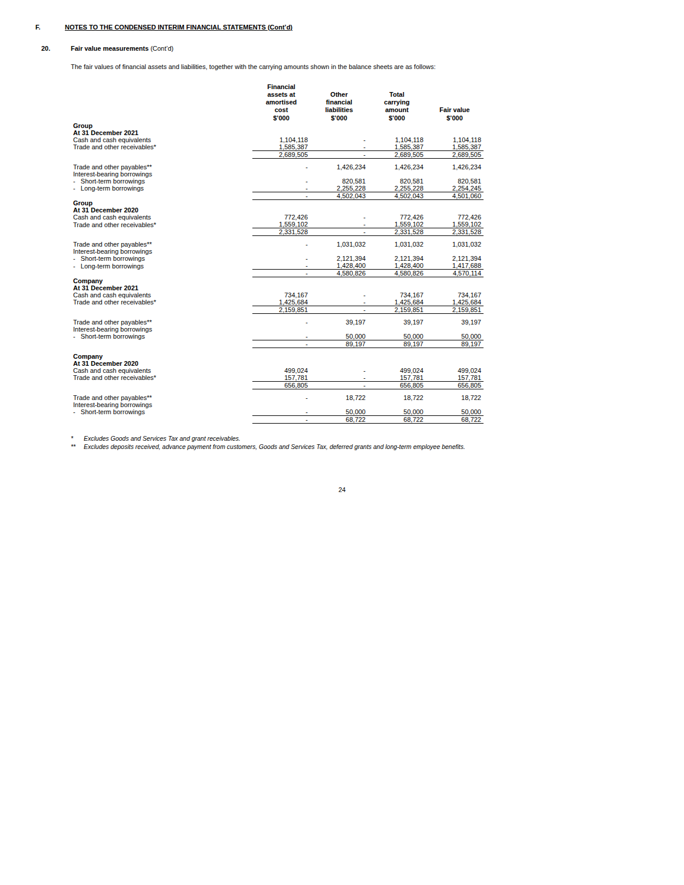F.
NOTES TO THE CONDENSED INTERIM FINANCIAL STATEMENTS (Cont’d)
20.
Fair value measurements (Cont’d)
The fair values of financial assets and liabilities, together with the carrying amounts shown in the balance sheets are as follows:
| | Financial assets at amortised cost $’000 | Other financial liabilities $’000 | Total carrying amount $’000 | Fair value $’000 |
| --- | --- | --- | --- | --- |
| Group | | | | |
| At 31 December 2021 | | | | |
| Cash and cash equivalents | 1,104,118 | - | 1,104,118 | 1,104,118 |
| Trade and other receivables* | 1,585,387 | - | 1,585,387 | 1,585,387 |
| | 2,689,505 | - | 2,689,505 | 2,689,505 |
| Trade and other payables** | - | 1,426,234 | 1,426,234 | 1,426,234 |
| Interest-bearing borrowings | | | | |
| - Short-term borrowings | - | 820,581 | 820,581 | 820,581 |
| - Long-term borrowings | - | 2,255,228 | 2,255,228 | 2,254,245 |
| | - | 4,502,043 | 4,502,043 | 4,501,060 |
| Group | | | | |
| At 31 December 2020 | | | | |
| Cash and cash equivalents | 772,426 | - | 772,426 | 772,426 |
| Trade and other receivables* | 1,559,102 | - | 1,559,102 | 1,559,102 |
| | 2,331,528 | - | 2,331,528 | 2,331,528 |
| Trade and other payables** | - | 1,031,032 | 1,031,032 | 1,031,032 |
| Interest-bearing borrowings | | | | |
| - Short-term borrowings | - | 2,121,394 | 2,121,394 | 2,121,394 |
| - Long-term borrowings | - | 1,428,400 | 1,428,400 | 1,417,688 |
| | - | 4,580,826 | 4,580,826 | 4,570,114 |
| Company | | | | |
| At 31 December 2021 | | | | |
| Cash and cash equivalents | 734,167 | - | 734,167 | 734,167 |
| Trade and other receivables* | 1,425,684 | - | 1,425,684 | 1,425,684 |
| | 2,159,851 | - | 2,159,851 | 2,159,851 |
| Trade and other payables** | - | 39,197 | 39,197 | 39,197 |
| Interest-bearing borrowings | | | | |
| - Short-term borrowings | - | 50,000 | 50,000 | 50,000 |
| | - | 89,197 | 89,197 | 89,197 |
| Company | | | | |
| At 31 December 2020 | | | | |
| Cash and cash equivalents | 499,024 | - | 499,024 | 499,024 |
| Trade and other receivables* | 157,781 | - | 157,781 | 157,781 |
| | 656,805 | - | 656,805 | 656,805 |
| Trade and other payables** | - | 18,722 | 18,722 | 18,722 |
| Interest-bearing borrowings | | | | |
| - Short-term borrowings | - | 50,000 | 50,000 | 50,000 |
| | - | 68,722 | 68,722 | 68,722 |
*
Excludes Goods and Services Tax and grant receivables.
**
Excludes deposits received, advance payment from customers, Goods and Services Tax, deferred grants and long-term employee benefits.
24